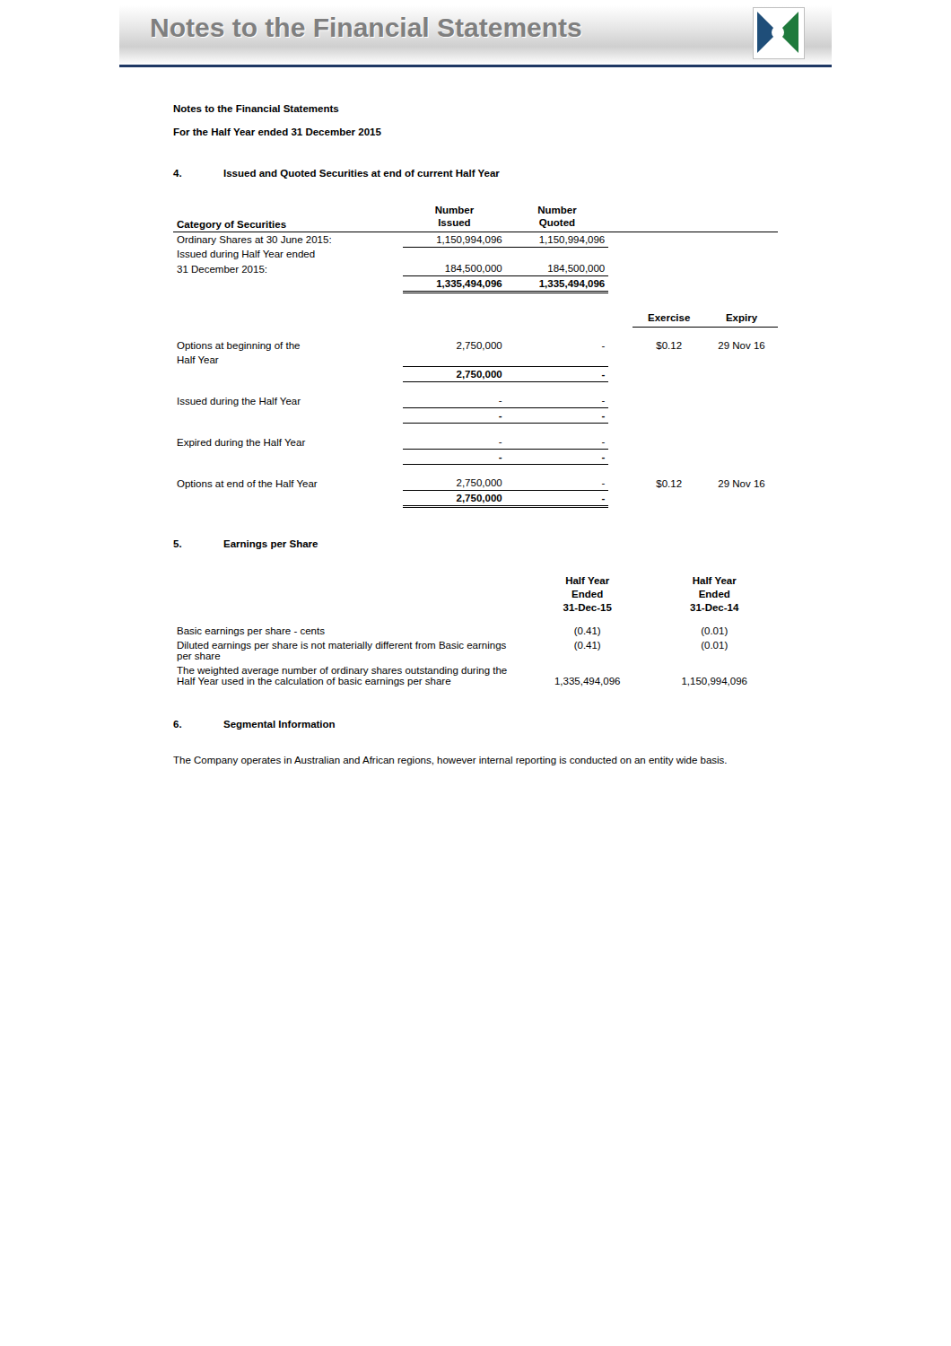Notes to the Financial Statements
Notes to the Financial Statements
For the Half Year ended 31 December 2015
4. Issued and Quoted Securities at end of current Half Year
| Category of Securities | Number Issued | Number Quoted | | | |
| Ordinary Shares at 30 June 2015: | 1,150,994,096 | 1,150,994,096 | | | |
| Issued during Half Year ended | | | | | |
| 31 December 2015: | 184,500,000 | 184,500,000 | | | |
| | 1,335,494,096 | 1,335,494,096 | | | |
| | | | | Exercise | Expiry |
| Options at beginning of the | 2,750,000 | - | | $0.12 | 29 Nov 16 |
| Half Year | | | | | |
| | 2,750,000 | - | | | |
| Issued during the Half Year | - | - | | | |
| | - | - | | | |
| Expired during the Half Year | - | - | | | |
| | - | - | | | |
| Options at end of the Half Year | 2,750,000 | - | | $0.12 | 29 Nov 16 |
| | 2,750,000 | - | | | |
5. Earnings per Share
| | Half Year Ended 31-Dec-15 | Half Year Ended 31-Dec-14 |
| Basic earnings per share - cents | (0.41) | (0.01) |
| Diluted earnings per share is not materially different from Basic earnings per share | (0.41) | (0.01) |
| The weighted average number of ordinary shares outstanding during the Half Year used in the calculation of basic earnings per share | 1,335,494,096 | 1,150,994,096 |
6. Segmental Information
The Company operates in Australian and African regions, however internal reporting is conducted on an entity wide basis.